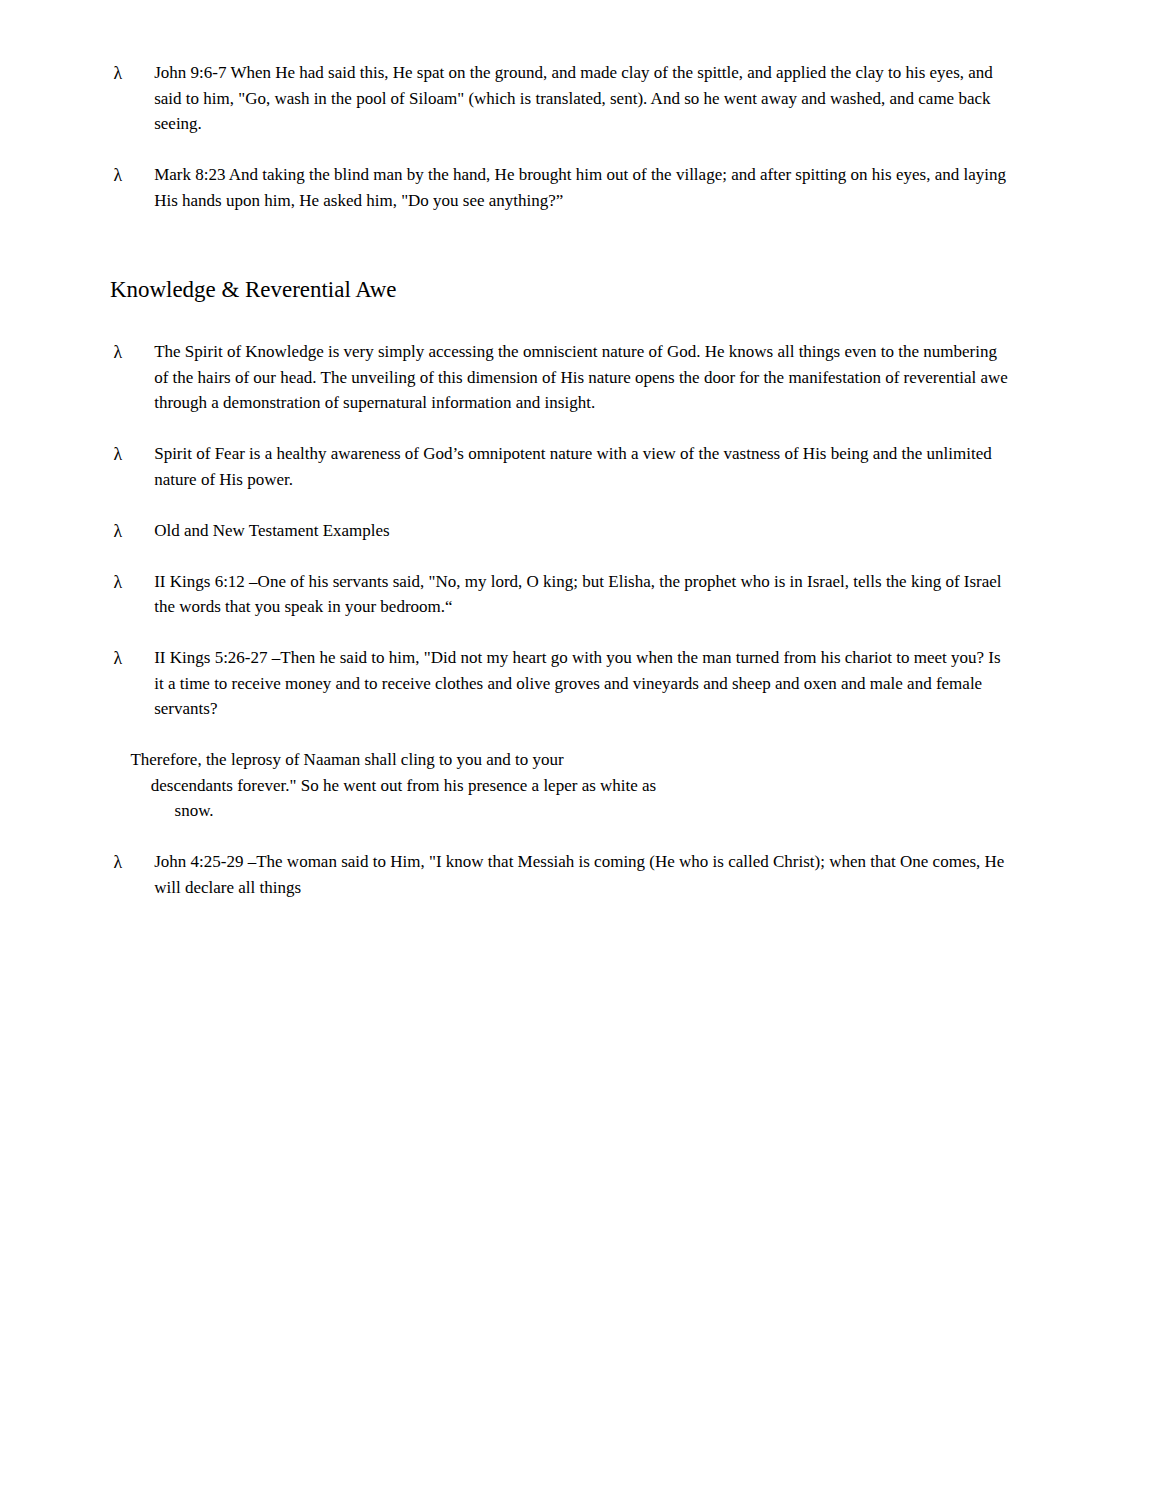John 9:6-7 When He had said this, He spat on the ground, and made clay of the spittle, and applied the clay to his eyes, and said to him, "Go, wash in the pool of Siloam" (which is translated, sent). And so he went away and washed, and came back seeing.
Mark 8:23 And taking the blind man by the hand, He brought him out of the village; and after spitting on his eyes, and laying His hands upon him, He asked him, "Do you see anything?”
Knowledge & Reverential Awe
The Spirit of Knowledge is very simply accessing the omniscient nature of God. He knows all things even to the numbering of the hairs of our head. The unveiling of this dimension of His nature opens the door for the manifestation of reverential awe through a demonstration of supernatural information and insight.
Spirit of Fear is a healthy awareness of God’s omnipotent nature with a view of the vastness of His being and the unlimited nature of His power.
Old and New Testament Examples
II Kings 6:12 –One of his servants said, "No, my lord, O king; but Elisha, the prophet who is in Israel, tells the king of Israel the words that you speak in your bedroom.“
II Kings 5:26-27 –Then he said to him, "Did not my heart go with you when the man turned from his chariot to meet you? Is it a time to receive money and to receive clothes and olive groves and vineyards and sheep and oxen and male and female servants?
Therefore, the leprosy of Naaman shall cling to you and to your descendants forever." So he went out from his presence a leper as white as snow.
John 4:25-29 –The woman said to Him, "I know that Messiah is coming (He who is called Christ); when that One comes, He will declare all things